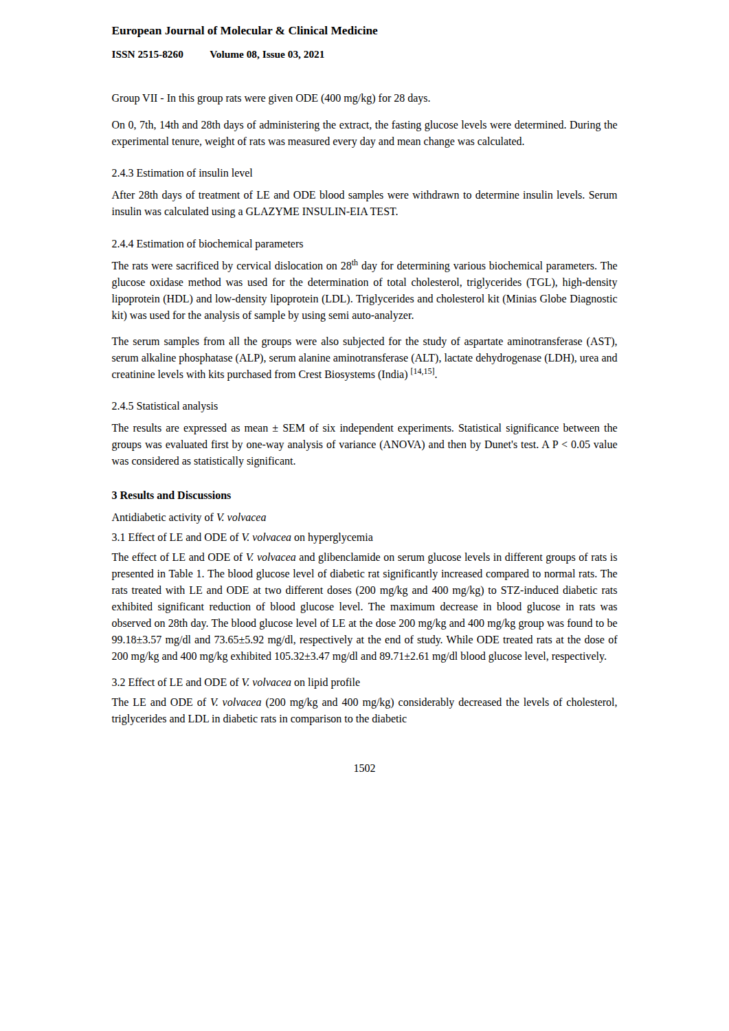European Journal of Molecular & Clinical Medicine
ISSN 2515-8260 Volume 08, Issue 03, 2021
Group VII - In this group rats were given ODE (400 mg/kg) for 28 days.
On 0, 7th, 14th and 28th days of administering the extract, the fasting glucose levels were determined. During the experimental tenure, weight of rats was measured every day and mean change was calculated.
2.4.3 Estimation of insulin level
After 28th days of treatment of LE and ODE blood samples were withdrawn to determine insulin levels. Serum insulin was calculated using a GLAZYME INSULIN-EIA TEST.
2.4.4 Estimation of biochemical parameters
The rats were sacrificed by cervical dislocation on 28th day for determining various biochemical parameters. The glucose oxidase method was used for the determination of total cholesterol, triglycerides (TGL), high-density lipoprotein (HDL) and low-density lipoprotein (LDL). Triglycerides and cholesterol kit (Minias Globe Diagnostic kit) was used for the analysis of sample by using semi auto-analyzer.
The serum samples from all the groups were also subjected for the study of aspartate aminotransferase (AST), serum alkaline phosphatase (ALP), serum alanine aminotransferase (ALT), lactate dehydrogenase (LDH), urea and creatinine levels with kits purchased from Crest Biosystems (India) [14,15].
2.4.5 Statistical analysis
The results are expressed as mean ± SEM of six independent experiments. Statistical significance between the groups was evaluated first by one-way analysis of variance (ANOVA) and then by Dunet's test. A P < 0.05 value was considered as statistically significant.
3 Results and Discussions
Antidiabetic activity of V. volvacea
3.1 Effect of LE and ODE of V. volvacea on hyperglycemia
The effect of LE and ODE of V. volvacea and glibenclamide on serum glucose levels in different groups of rats is presented in Table 1. The blood glucose level of diabetic rat significantly increased compared to normal rats. The rats treated with LE and ODE at two different doses (200 mg/kg and 400 mg/kg) to STZ-induced diabetic rats exhibited significant reduction of blood glucose level. The maximum decrease in blood glucose in rats was observed on 28th day. The blood glucose level of LE at the dose 200 mg/kg and 400 mg/kg group was found to be 99.18±3.57 mg/dl and 73.65±5.92 mg/dl, respectively at the end of study. While ODE treated rats at the dose of 200 mg/kg and 400 mg/kg exhibited 105.32±3.47 mg/dl and 89.71±2.61 mg/dl blood glucose level, respectively.
3.2 Effect of LE and ODE of V. volvacea on lipid profile
The LE and ODE of V. volvacea (200 mg/kg and 400 mg/kg) considerably decreased the levels of cholesterol, triglycerides and LDL in diabetic rats in comparison to the diabetic
1502